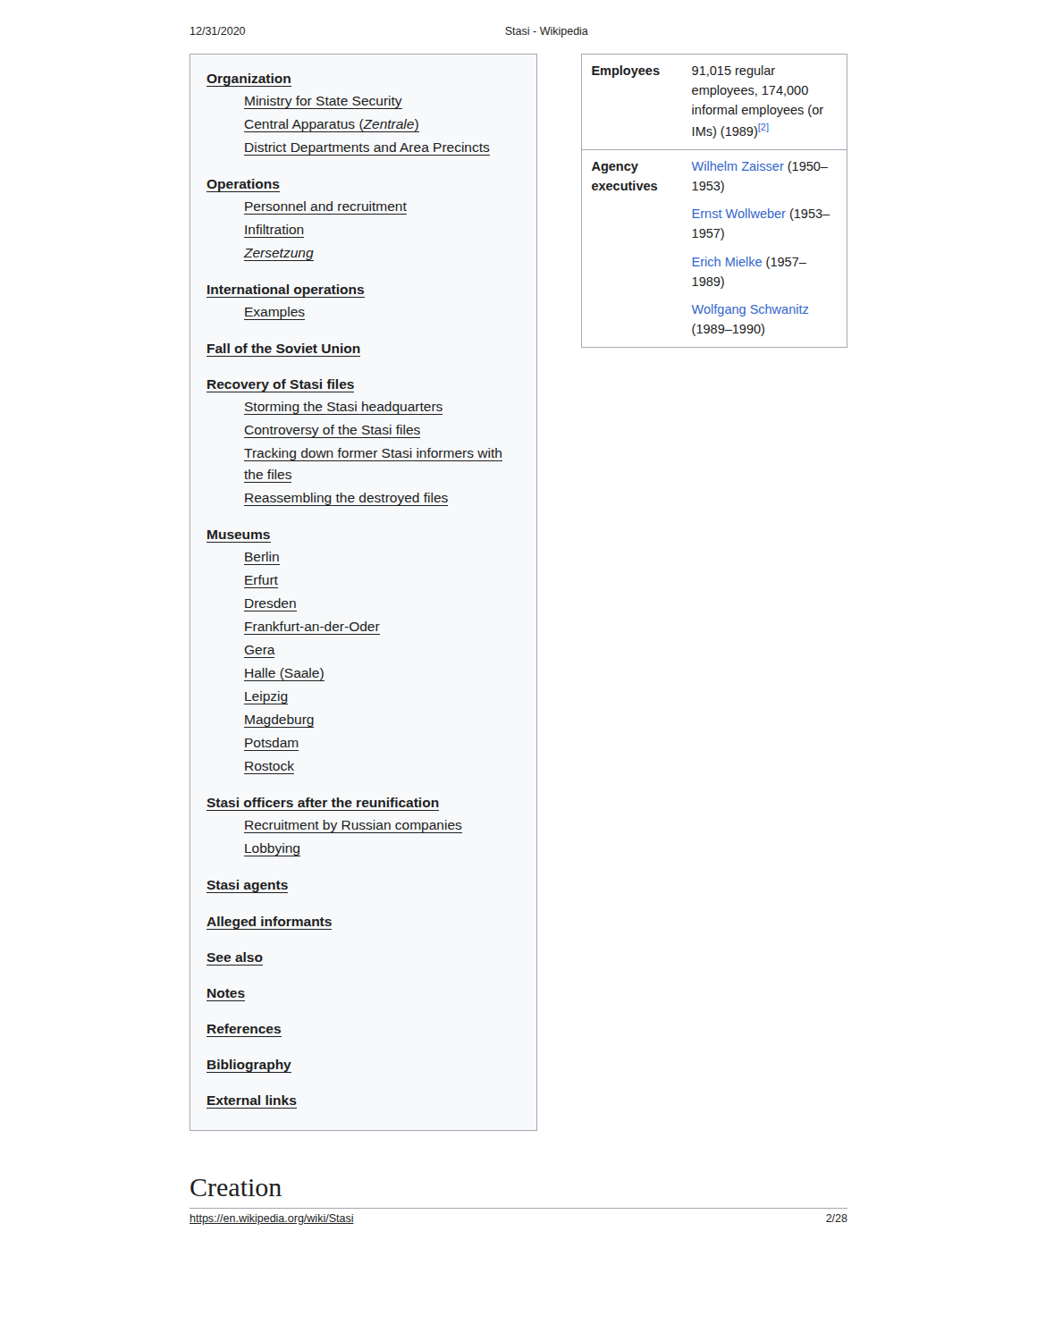12/31/2020
Stasi - Wikipedia
Organization
Ministry for State Security
Central Apparatus (Zentrale)
District Departments and Area Precincts
Operations
Personnel and recruitment
Infiltration
Zersetzung
International operations
Examples
Fall of the Soviet Union
Recovery of Stasi files
Storming the Stasi headquarters
Controversy of the Stasi files
Tracking down former Stasi informers with the files
Reassembling the destroyed files
Museums
Berlin
Erfurt
Dresden
Frankfurt-an-der-Oder
Gera
Halle (Saale)
Leipzig
Magdeburg
Potsdam
Rostock
Stasi officers after the reunification
Recruitment by Russian companies
Lobbying
Stasi agents
Alleged informants
See also
Notes
References
Bibliography
External links
| Employees | 91,015 regular employees, 174,000 informal employees (or IMs) (1989) [2] |
| Agency executives | Wilhelm Zaisser (1950–1953) Ernst Wollweber (1953–1957) Erich Mielke (1957–1989) Wolfgang Schwanitz (1989–1990) |
Creation
https://en.wikipedia.org/wiki/Stasi
2/28